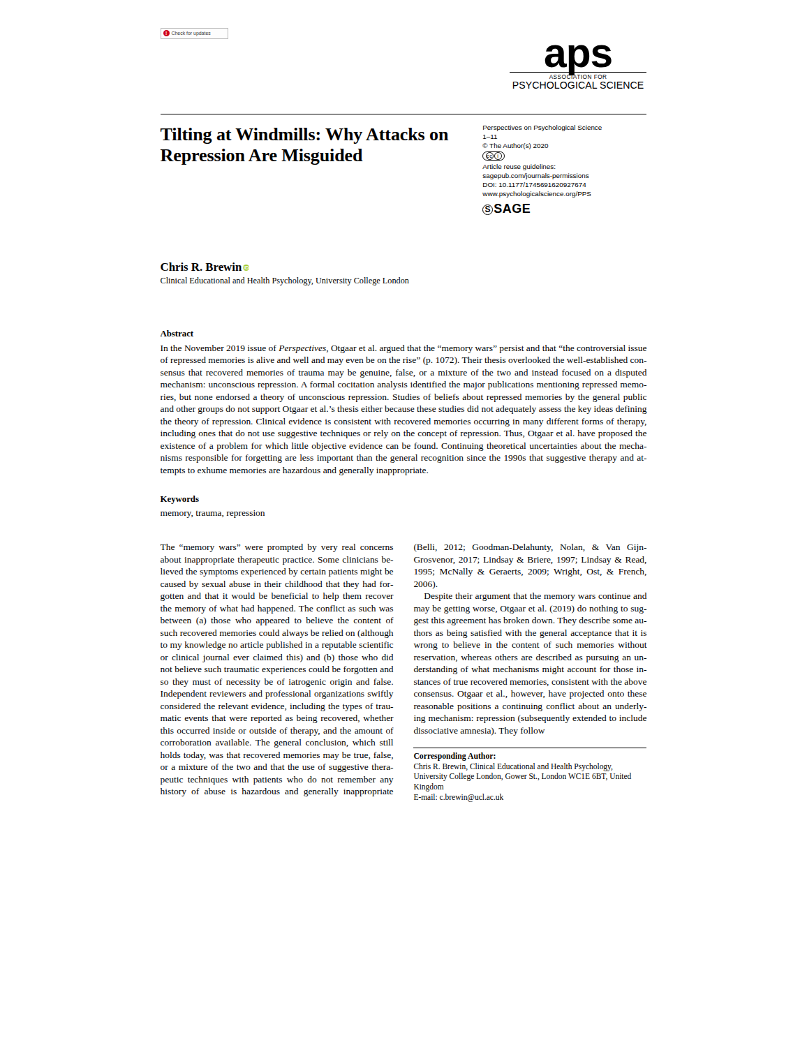!
Check for updates
aps
ASSOCIATION FOR PSYCHOLOGICAL SCIENCE
Tilting at Windmills: Why Attacks on Repression Are Misguided
Perspectives on Psychological Science 1–11 © The Author(s) 2020 cc i Article reuse guidelines: sagepub.com/journals-permissions DOI: 10.1177/1745691620927674 www.psychologicalscience.org/PPS
SSAGE
Chris R. BrewiniD
Clinical Educational and Health Psychology, University College London
Abstract
In the November 2019 issue of Perspectives, Otgaar et al. argued that the “memory wars” persist and that “the controversial issue of repressed memories is alive and well and may even be on the rise” (p. 1072). Their thesis overlooked the well-established consensus that recovered memories of trauma may be genuine, false, or a mixture of the two and instead focused on a disputed mechanism: unconscious repression. A formal cocitation analysis identified the major publications mentioning repressed memories, but none endorsed a theory of unconscious repression. Studies of beliefs about repressed memories by the general public and other groups do not support Otgaar et al.’s thesis either because these studies did not adequately assess the key ideas defining the theory of repression. Clinical evidence is consistent with recovered memories occurring in many different forms of therapy, including ones that do not use suggestive techniques or rely on the concept of repression. Thus, Otgaar et al. have proposed the existence of a problem for which little objective evidence can be found. Continuing theoretical uncertainties about the mechanisms responsible for forgetting are less important than the general recognition since the 1990s that suggestive therapy and attempts to exhume memories are hazardous and generally inappropriate.
Keywords
memory, trauma, repression
The “memory wars” were prompted by very real concerns about inappropriate therapeutic practice. Some clinicians believed the symptoms experienced by certain patients might be caused by sexual abuse in their childhood that they had forgotten and that it would be beneficial to help them recover the memory of what had happened. The conflict as such was between (a) those who appeared to believe the content of such recovered memories could always be relied on (although to my knowledge no article published in a reputable scientific or clinical journal ever claimed this) and (b) those who did not believe such traumatic experiences could be forgotten and so they must of necessity be of iatrogenic origin and false. Independent reviewers and professional organizations swiftly considered the relevant evidence, including the types of traumatic events that were reported as being recovered, whether this occurred inside or outside of therapy, and the amount of corroboration available. The general conclusion, which still holds today, was that recovered memories may be true, false, or a mixture of the two and that the use of suggestive therapeutic techniques with patients who do not remember any history of abuse is hazardous and generally inappropriate (Belli, 2012; Goodman-Delahunty, Nolan, & Van Gijn-Grosvenor, 2017; Lindsay & Briere, 1997; Lindsay & Read, 1995; McNally & Geraerts, 2009; Wright, Ost, & French, 2006).
Despite their argument that the memory wars continue and may be getting worse, Otgaar et al. (2019) do nothing to suggest this agreement has broken down. They describe some authors as being satisfied with the general acceptance that it is wrong to believe in the content of such memories without reservation, whereas others are described as pursuing an understanding of what mechanisms might account for those instances of true recovered memories, consistent with the above consensus. Otgaar et al., however, have projected onto these reasonable positions a continuing conflict about an underlying mechanism: repression (subsequently extended to include dissociative amnesia). They follow
Corresponding Author:
Chris R. Brewin, Clinical Educational and Health Psychology, University College London, Gower St., London WC1E 6BT, United Kingdom
E-mail: c.brewin@ucl.ac.uk